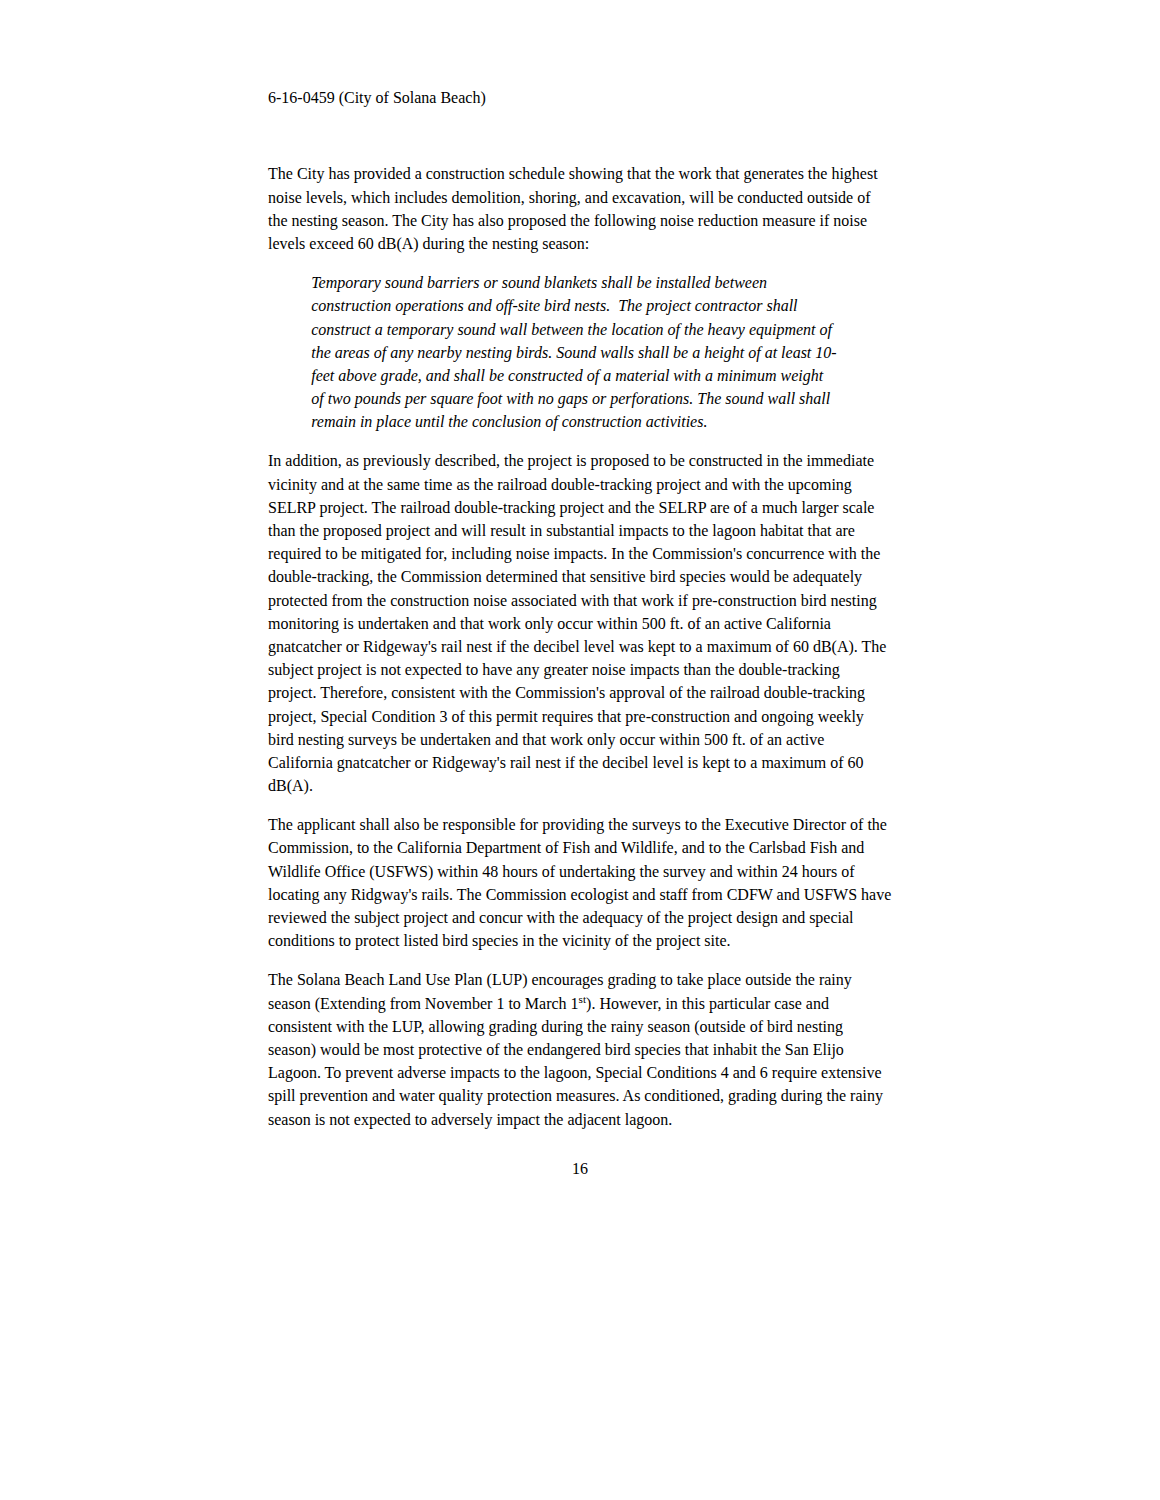6-16-0459 (City of Solana Beach)
The City has provided a construction schedule showing that the work that generates the highest noise levels, which includes demolition, shoring, and excavation, will be conducted outside of the nesting season. The City has also proposed the following noise reduction measure if noise levels exceed 60 dB(A) during the nesting season:
Temporary sound barriers or sound blankets shall be installed between construction operations and off-site bird nests. The project contractor shall construct a temporary sound wall between the location of the heavy equipment of the areas of any nearby nesting birds. Sound walls shall be a height of at least 10-feet above grade, and shall be constructed of a material with a minimum weight of two pounds per square foot with no gaps or perforations. The sound wall shall remain in place until the conclusion of construction activities.
In addition, as previously described, the project is proposed to be constructed in the immediate vicinity and at the same time as the railroad double-tracking project and with the upcoming SELRP project. The railroad double-tracking project and the SELRP are of a much larger scale than the proposed project and will result in substantial impacts to the lagoon habitat that are required to be mitigated for, including noise impacts. In the Commission's concurrence with the double-tracking, the Commission determined that sensitive bird species would be adequately protected from the construction noise associated with that work if pre-construction bird nesting monitoring is undertaken and that work only occur within 500 ft. of an active California gnatcatcher or Ridgeway's rail nest if the decibel level was kept to a maximum of 60 dB(A). The subject project is not expected to have any greater noise impacts than the double-tracking project. Therefore, consistent with the Commission's approval of the railroad double-tracking project, Special Condition 3 of this permit requires that pre-construction and ongoing weekly bird nesting surveys be undertaken and that work only occur within 500 ft. of an active California gnatcatcher or Ridgeway's rail nest if the decibel level is kept to a maximum of 60 dB(A).
The applicant shall also be responsible for providing the surveys to the Executive Director of the Commission, to the California Department of Fish and Wildlife, and to the Carlsbad Fish and Wildlife Office (USFWS) within 48 hours of undertaking the survey and within 24 hours of locating any Ridgway's rails. The Commission ecologist and staff from CDFW and USFWS have reviewed the subject project and concur with the adequacy of the project design and special conditions to protect listed bird species in the vicinity of the project site.
The Solana Beach Land Use Plan (LUP) encourages grading to take place outside the rainy season (Extending from November 1 to March 1st). However, in this particular case and consistent with the LUP, allowing grading during the rainy season (outside of bird nesting season) would be most protective of the endangered bird species that inhabit the San Elijo Lagoon. To prevent adverse impacts to the lagoon, Special Conditions 4 and 6 require extensive spill prevention and water quality protection measures. As conditioned, grading during the rainy season is not expected to adversely impact the adjacent lagoon.
16